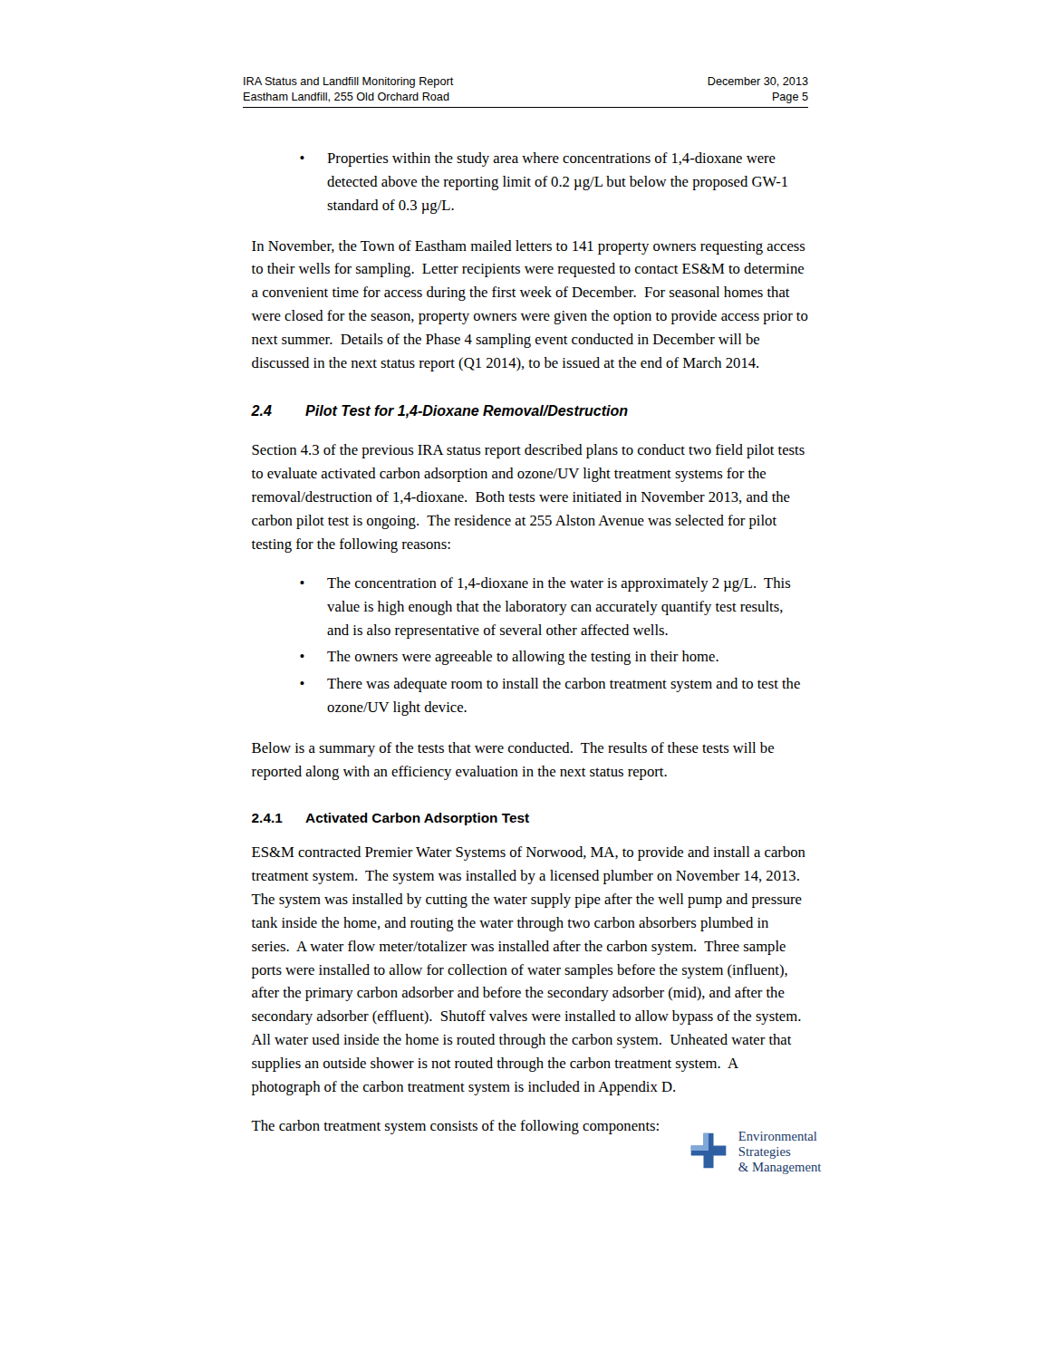| IRA Status and Landfill Monitoring Report | December 30, 2013 |
| Eastham Landfill, 255 Old Orchard Road | Page 5 |
Properties within the study area where concentrations of 1,4-dioxane were detected above the reporting limit of 0.2 µg/L but below the proposed GW-1 standard of 0.3 µg/L.
In November, the Town of Eastham mailed letters to 141 property owners requesting access to their wells for sampling. Letter recipients were requested to contact ES&M to determine a convenient time for access during the first week of December. For seasonal homes that were closed for the season, property owners were given the option to provide access prior to next summer. Details of the Phase 4 sampling event conducted in December will be discussed in the next status report (Q1 2014), to be issued at the end of March 2014.
2.4 Pilot Test for 1,4-Dioxane Removal/Destruction
Section 4.3 of the previous IRA status report described plans to conduct two field pilot tests to evaluate activated carbon adsorption and ozone/UV light treatment systems for the removal/destruction of 1,4-dioxane. Both tests were initiated in November 2013, and the carbon pilot test is ongoing. The residence at 255 Alston Avenue was selected for pilot testing for the following reasons:
The concentration of 1,4-dioxane in the water is approximately 2 µg/L. This value is high enough that the laboratory can accurately quantify test results, and is also representative of several other affected wells.
The owners were agreeable to allowing the testing in their home.
There was adequate room to install the carbon treatment system and to test the ozone/UV light device.
Below is a summary of the tests that were conducted. The results of these tests will be reported along with an efficiency evaluation in the next status report.
2.4.1 Activated Carbon Adsorption Test
ES&M contracted Premier Water Systems of Norwood, MA, to provide and install a carbon treatment system. The system was installed by a licensed plumber on November 14, 2013. The system was installed by cutting the water supply pipe after the well pump and pressure tank inside the home, and routing the water through two carbon absorbers plumbed in series. A water flow meter/totalizer was installed after the carbon system. Three sample ports were installed to allow for collection of water samples before the system (influent), after the primary carbon adsorber and before the secondary adsorber (mid), and after the secondary adsorber (effluent). Shutoff valves were installed to allow bypass of the system. All water used inside the home is routed through the carbon system. Unheated water that supplies an outside shower is not routed through the carbon treatment system. A photograph of the carbon treatment system is included in Appendix D.
The carbon treatment system consists of the following components:
Environmental
Strategies
& Management